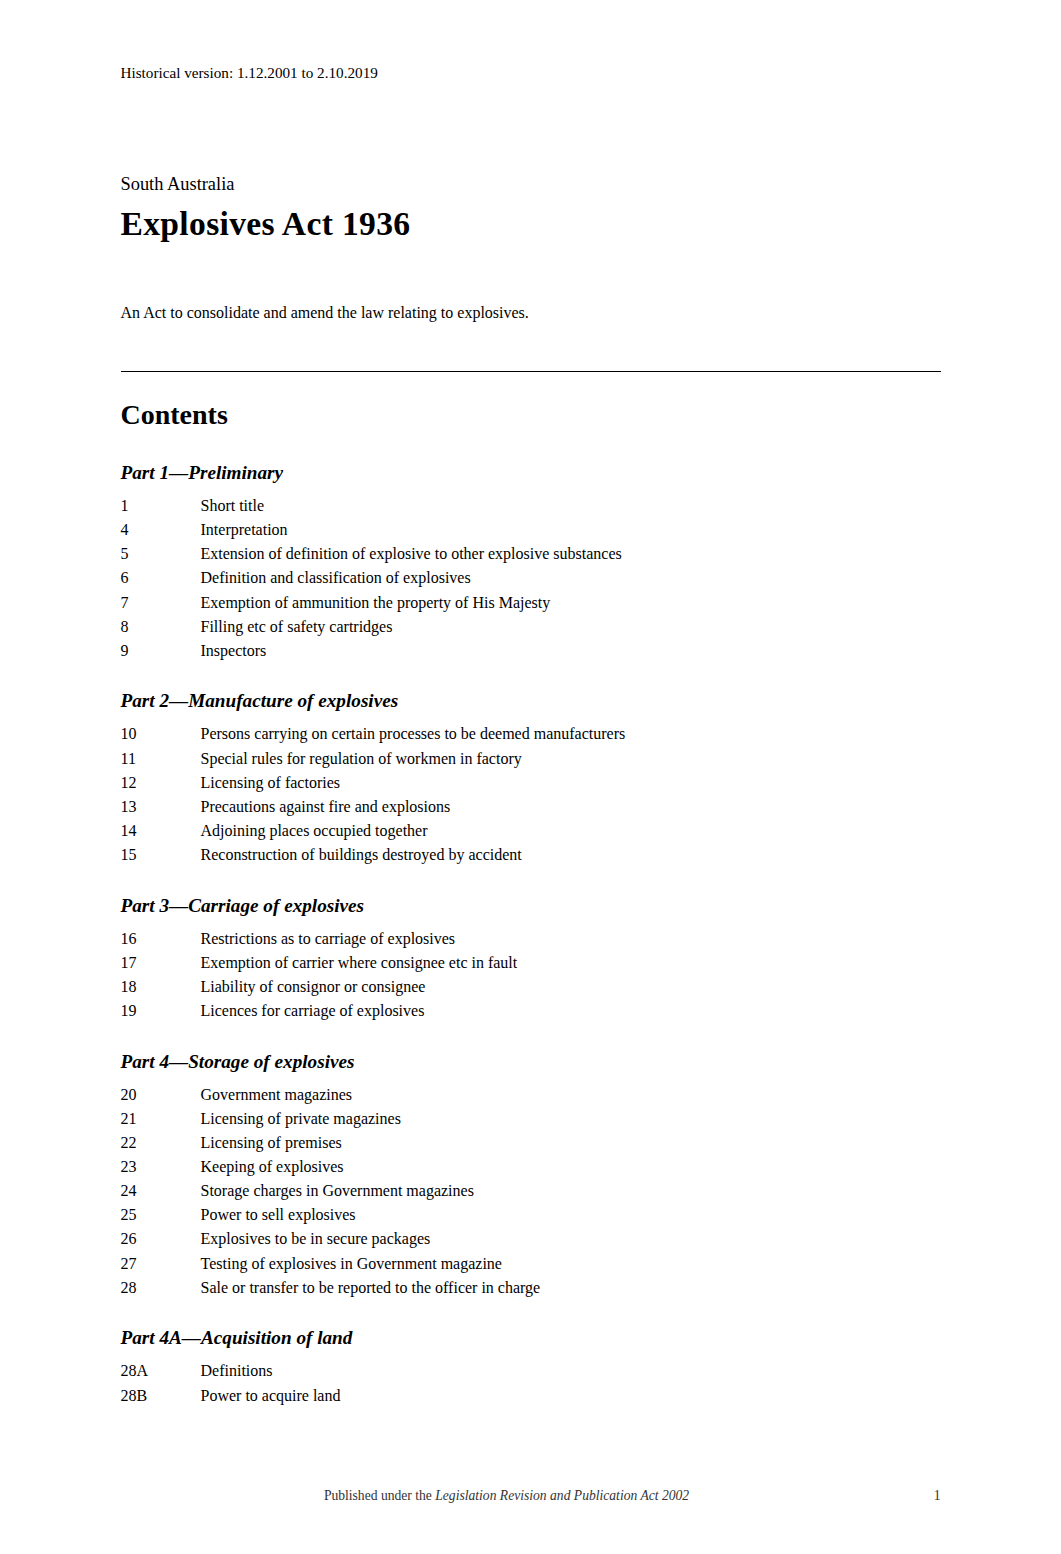Historical version: 1.12.2001 to 2.10.2019
South Australia
Explosives Act 1936
An Act to consolidate and amend the law relating to explosives.
Contents
Part 1—Preliminary
| 1 | Short title |
| 4 | Interpretation |
| 5 | Extension of definition of explosive to other explosive substances |
| 6 | Definition and classification of explosives |
| 7 | Exemption of ammunition the property of His Majesty |
| 8 | Filling etc of safety cartridges |
| 9 | Inspectors |
Part 2—Manufacture of explosives
| 10 | Persons carrying on certain processes to be deemed manufacturers |
| 11 | Special rules for regulation of workmen in factory |
| 12 | Licensing of factories |
| 13 | Precautions against fire and explosions |
| 14 | Adjoining places occupied together |
| 15 | Reconstruction of buildings destroyed by accident |
Part 3—Carriage of explosives
| 16 | Restrictions as to carriage of explosives |
| 17 | Exemption of carrier where consignee etc in fault |
| 18 | Liability of consignor or consignee |
| 19 | Licences for carriage of explosives |
Part 4—Storage of explosives
| 20 | Government magazines |
| 21 | Licensing of private magazines |
| 22 | Licensing of premises |
| 23 | Keeping of explosives |
| 24 | Storage charges in Government magazines |
| 25 | Power to sell explosives |
| 26 | Explosives to be in secure packages |
| 27 | Testing of explosives in Government magazine |
| 28 | Sale or transfer to be reported to the officer in charge |
Part 4A—Acquisition of land
| 28A | Definitions |
| 28B | Power to acquire land |
Published under the Legislation Revision and Publication Act 2002 1